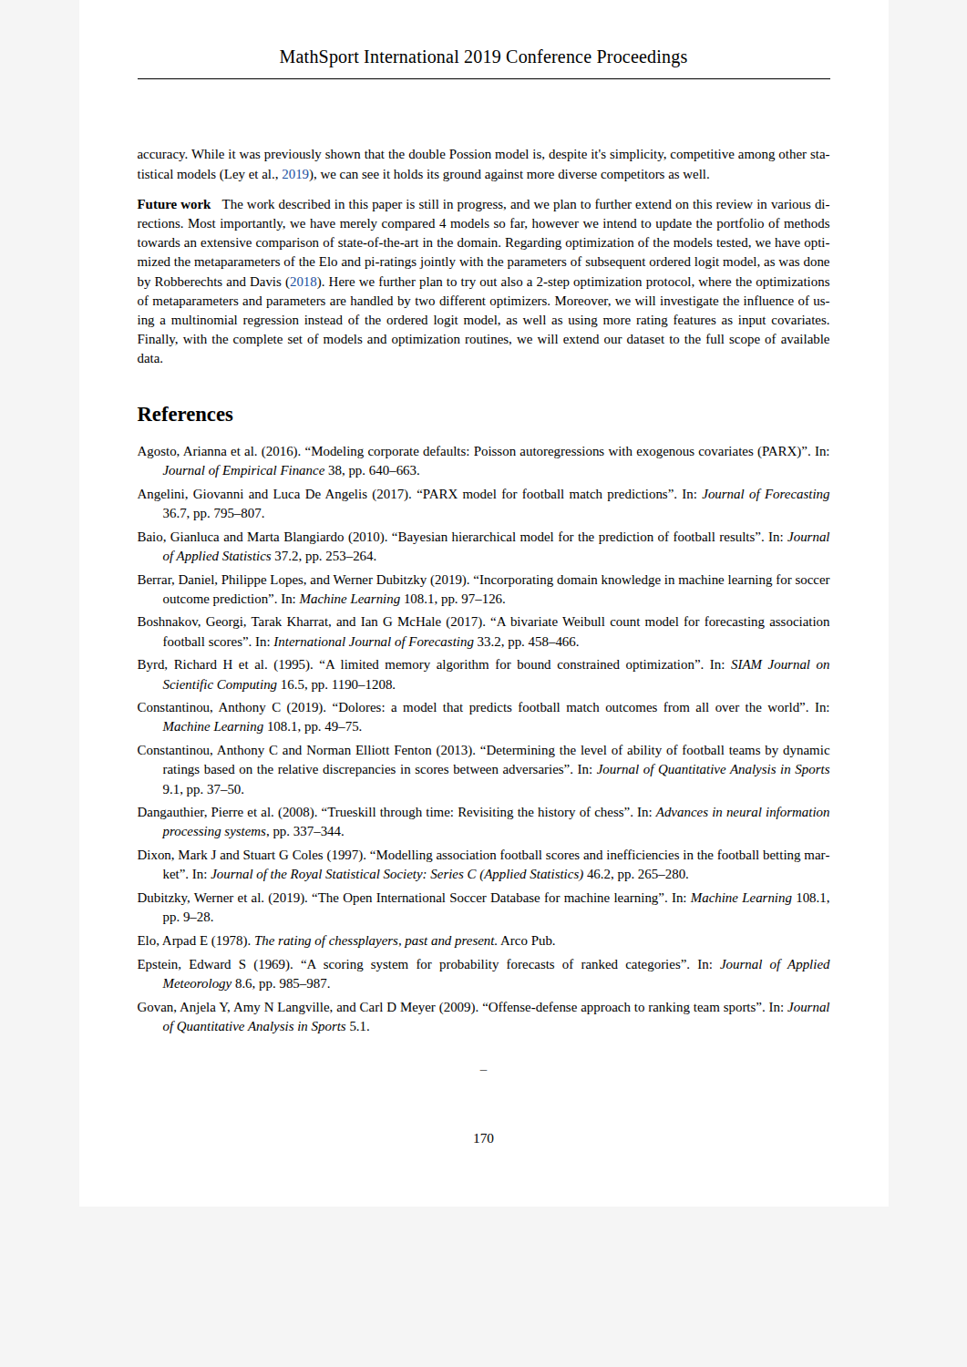MathSport International 2019 Conference Proceedings
accuracy. While it was previously shown that the double Possion model is, despite it's simplicity, competitive among other statistical models (Ley et al., 2019), we can see it holds its ground against more diverse competitors as well.
Future work The work described in this paper is still in progress, and we plan to further extend on this review in various directions. Most importantly, we have merely compared 4 models so far, however we intend to update the portfolio of methods towards an extensive comparison of state-of-the-art in the domain. Regarding optimization of the models tested, we have optimized the metaparameters of the Elo and pi-ratings jointly with the parameters of subsequent ordered logit model, as was done by Robberechts and Davis (2018). Here we further plan to try out also a 2-step optimization protocol, where the optimizations of metaparameters and parameters are handled by two different optimizers. Moreover, we will investigate the influence of using a multinomial regression instead of the ordered logit model, as well as using more rating features as input covariates. Finally, with the complete set of models and optimization routines, we will extend our dataset to the full scope of available data.
References
Agosto, Arianna et al. (2016). “Modeling corporate defaults: Poisson autoregressions with exogenous covariates (PARX)”. In: Journal of Empirical Finance 38, pp. 640–663.
Angelini, Giovanni and Luca De Angelis (2017). “PARX model for football match predictions”. In: Journal of Forecasting 36.7, pp. 795–807.
Baio, Gianluca and Marta Blangiardo (2010). “Bayesian hierarchical model for the prediction of football results”. In: Journal of Applied Statistics 37.2, pp. 253–264.
Berrar, Daniel, Philippe Lopes, and Werner Dubitzky (2019). “Incorporating domain knowledge in machine learning for soccer outcome prediction”. In: Machine Learning 108.1, pp. 97–126.
Boshnakov, Georgi, Tarak Kharrat, and Ian G McHale (2017). “A bivariate Weibull count model for forecasting association football scores”. In: International Journal of Forecasting 33.2, pp. 458–466.
Byrd, Richard H et al. (1995). “A limited memory algorithm for bound constrained optimization”. In: SIAM Journal on Scientific Computing 16.5, pp. 1190–1208.
Constantinou, Anthony C (2019). “Dolores: a model that predicts football match outcomes from all over the world”. In: Machine Learning 108.1, pp. 49–75.
Constantinou, Anthony C and Norman Elliott Fenton (2013). “Determining the level of ability of football teams by dynamic ratings based on the relative discrepancies in scores between adversaries”. In: Journal of Quantitative Analysis in Sports 9.1, pp. 37–50.
Dangauthier, Pierre et al. (2008). “Trueskill through time: Revisiting the history of chess”. In: Advances in neural information processing systems, pp. 337–344.
Dixon, Mark J and Stuart G Coles (1997). “Modelling association football scores and inefficiencies in the football betting market”. In: Journal of the Royal Statistical Society: Series C (Applied Statistics) 46.2, pp. 265–280.
Dubitzky, Werner et al. (2019). “The Open International Soccer Database for machine learning”. In: Machine Learning 108.1, pp. 9–28.
Elo, Arpad E (1978). The rating of chessplayers, past and present. Arco Pub.
Epstein, Edward S (1969). “A scoring system for probability forecasts of ranked categories”. In: Journal of Applied Meteorology 8.6, pp. 985–987.
Govan, Anjela Y, Amy N Langville, and Carl D Meyer (2009). “Offense-defense approach to ranking team sports”. In: Journal of Quantitative Analysis in Sports 5.1.
–
170